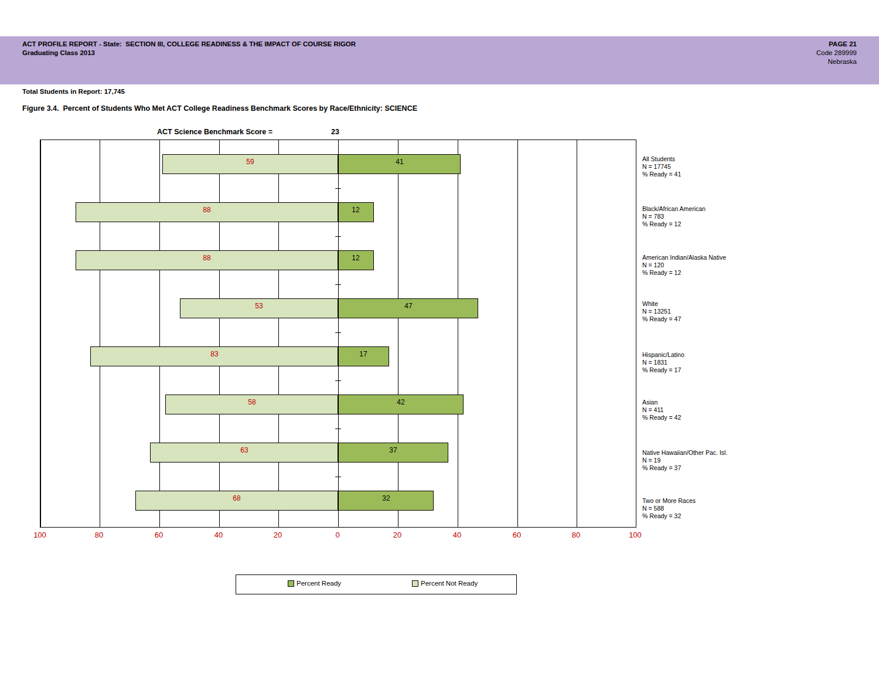ACT PROFILE REPORT - State: SECTION III, COLLEGE READINESS & THE IMPACT OF COURSE RIGOR
Graduating Class 2013
PAGE 21
Code 289999
Nebraska
Total Students in Report: 17,745
Figure 3.4. Percent of Students Who Met ACT College Readiness Benchmark Scores by Race/Ethnicity: SCIENCE
ACT Science Benchmark Score =
23
59
41
88
12
88
12
53
47
83
17
58
42
63
37
68
32
All Students
N = 17745
% Ready = 41
Black/African American
N = 783
% Ready = 12
American Indian/Alaska Native
N = 120
% Ready = 12
White
N = 13251
% Ready = 47
Hispanic/Latino
N = 1831
% Ready = 17
Asian
N = 411
% Ready = 42
Native Hawaiian/Other Pac. Isl.
N = 19
% Ready = 37
Two or More Races
N = 588
% Ready = 32
100
80
60
40
20
0
20
40
60
80
100
Percent Ready
Percent Not Ready